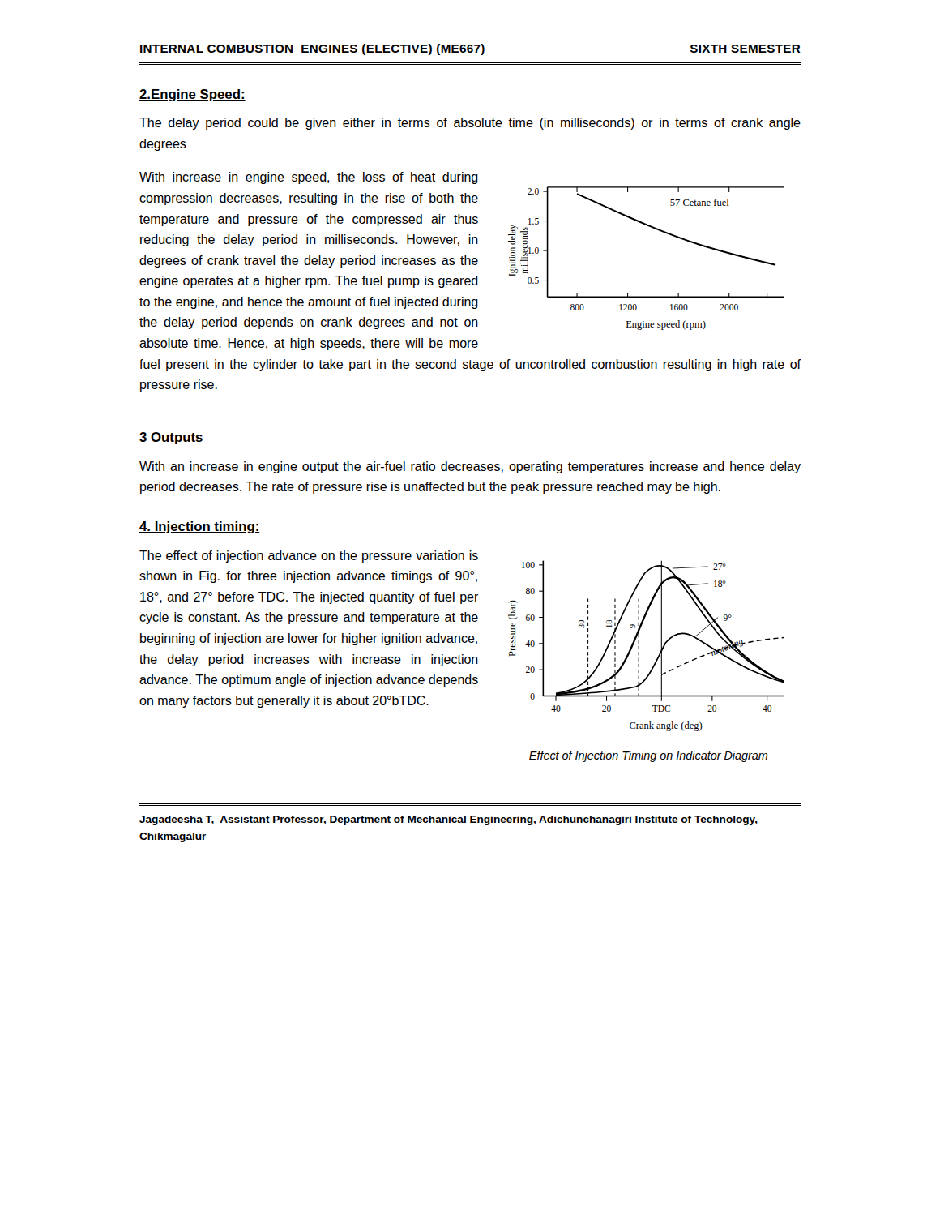INTERNAL COMBUSTION ENGINES (ELECTIVE) (ME667)
SIXTH SEMESTER
2.Engine Speed:
The delay period could be given either in terms of absolute time (in milliseconds) or in terms of crank angle degrees
2.0 1.5 1.0 0.5 800 1200 1600 2000 57 Cetane fuel Ignition delay milliseconds Engine speed (rpm)
With increase in engine speed, the loss of heat during compression decreases, resulting in the rise of both the temperature and pressure of the compressed air thus reducing the delay period in milliseconds. However, in degrees of crank travel the delay period increases as the engine operates at a higher rpm. The fuel pump is geared to the engine, and hence the amount of fuel injected during the delay period depends on crank degrees and not on absolute time. Hence, at high speeds, there will be more fuel present in the cylinder to take part in the second stage of uncontrolled combustion resulting in high rate of pressure rise.
3 Outputs
With an increase in engine output the air-fuel ratio decreases, operating temperatures increase and hence delay period decreases. The rate of pressure rise is unaffected but the peak pressure reached may be high.
4. Injection timing:
100 80 60 40 20 0 40 20 TDC 20 40 30 18 9 motoring 27° 18° 9° Pressure (bar) Crank angle (deg)
Effect of Injection Timing on Indicator Diagram
The effect of injection advance on the pressure variation is shown in Fig. for three injection advance timings of 90°, 18°, and 27° before TDC. The injected quantity of fuel per cycle is constant. As the pressure and temperature at the beginning of injection are lower for higher ignition advance, the delay period increases with increase in injection advance. The optimum angle of injection advance depends on many factors but generally it is about 20°bTDC.
Jagadeesha T, Assistant Professor, Department of Mechanical Engineering, Adichunchanagiri Institute of Technology, Chikmagalur